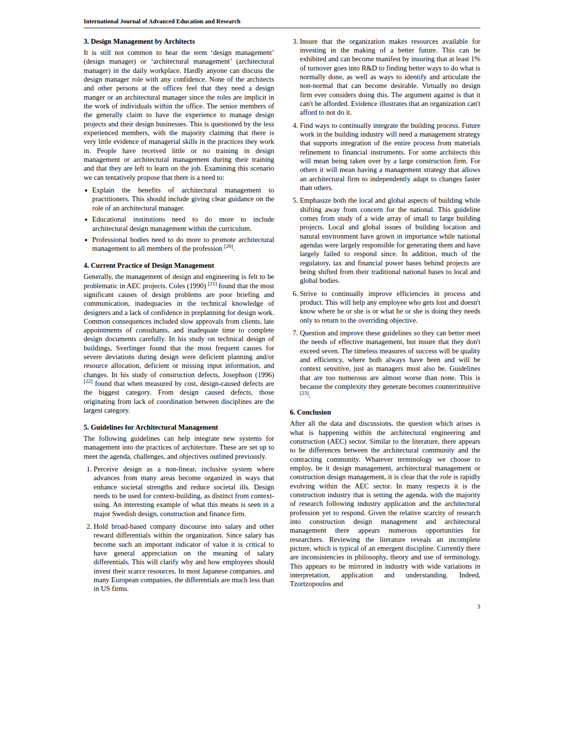International Journal of Advanced Education and Research
3. Design Management by Architects
It is still not common to hear the term ‘design management’ (design manager) or ‘architectural management’ (architectural manager) in the daily workplace. Hardly anyone can discuss the design manager role with any confidence. None of the architects and other persons at the offices feel that they need a design manger or an architectural manager since the roles are implicit in the work of individuals within the office. The senior members of the generally claim to have the experience to manage design projects and their design businesses. This is questioned by the less experienced members, with the majority claiming that there is very little evidence of managerial skills in the practices they work in. People have received little or no training in design management or architectural management during their training and that they are left to learn on the job. Examining this scenario we can tentatively propose that there is a need to:
Explain the benefits of architectural management to practitioners. This should include giving clear guidance on the role of an architectural manager.
Educational institutions need to do more to include architectural design management within the curriculum.
Professional bodies need to do more to promote architectural management to all members of the profession [20].
4. Current Practice of Design Management
Generally, the management of design and engineering is felt to be problematic in AEC projects. Coles (1990) [21] found that the most significant causes of design problems are poor briefing and communication, inadequacies in the technical knowledge of designers and a lack of confidence in preplanning for design work. Common consequences included slow approvals from clients, late appointments of consultants, and inadequate time to complete design documents carefully. In his study on technical design of buildings, Sverlinger found that the most frequent causes for severe deviations during design were deficient planning and/or resource allocation, deficient or missing input information, and changes. In his study of construction defects, Josephson (1996) [22] found that when measured by cost, design-caused defects are the biggest category. From design caused defects, those originating from lack of coordination between disciplines are the largest category.
5. Guidelines for Architectural Management
The following guidelines can help integrate new systems for management into the practices of architecture. These are set up to meet the agenda, challenges, and objectives outlined previously.
Perceive design as a non-linear, inclusive system where advances from many areas become organized in ways that enhance societal strengths and reduce societal ills. Design needs to be used for context-building, as distinct from context-using. An interesting example of what this means is seen in a major Swedish design, construction and finance firm.
Hold broad-based company discourse into salary and other reward differentials within the organization. Since salary has become such an important indicator of value it is critical to have general appreciation on the meaning of salary differentials. This will clarify why and how employees should invest their scarce resources. In most Japanese companies, and many European companies, the differentials are much less than in US firms.
Insure that the organization makes resources available for investing in the making of a better future. This can be exhibited and can become manifest by insuring that at least 1% of turnover goes into R&D to finding better ways to do what is normally done, as well as ways to identify and articulate the non-normal that can become desirable. Virtually no design firm ever considers doing this. The argument against is that it can't be afforded. Evidence illustrates that an organization can't afford to not do it.
Find ways to continually integrate the building process. Future work in the building industry will need a management strategy that supports integration of the entire process from materials refinement to financial instruments. For some architects this will mean being taken over by a large construction firm. For others it will mean having a management strategy that allows an architectural firm to independently adapt to changes faster than others.
Emphasize both the local and global aspects of building while shifting away from concern for the national. This guideline comes from study of a wide array of small to large building projects. Local and global issues of building location and natural environment have grown in importance while national agendas were largely responsible for generating them and have largely failed to respond since. In addition, much of the regulatory, tax and financial power bases behind projects are being shifted from their traditional national bases to local and global bodies.
Strive to continually improve efficiencies in process and product. This will help any employee who gets lost and doesn't know where he or she is or what he or she is doing they needs only to return to the overriding objective.
Question and improve these guidelines so they can better meet the needs of effective management, but insure that they don't exceed seven. The timeless measures of success will be quality and efficiency, where both always have been and will be context sensitive, just as managers must also be. Guidelines that are too numerous are almost worse than none. This is because the complexity they generate becomes counterintuitive [23].
6. Conclusion
After all the data and discussions, the question which arises is what is happening within the architectural engineering and construction (AEC) sector. Similar to the literature, there appears to be differences between the architectural community and the contracting community. Whatever terminology we choose to employ, be it design management, architectural management or construction design management, it is clear that the role is rapidly evolving within the AEC sector. In many respects it is the construction industry that is setting the agenda, with the majority of research following industry application and the architectural profession yet to respond. Given the relative scarcity of research into construction design management and architectural management there appears numerous opportunities for researchers. Reviewing the literature reveals an incomplete picture, which is typical of an emergent discipline. Currently there are inconsistencies in philosophy, theory and use of terminology. This appears to be mirrored in industry with wide variations in interpretation, application and understanding. Indeed, Tzortzopoulos and
3